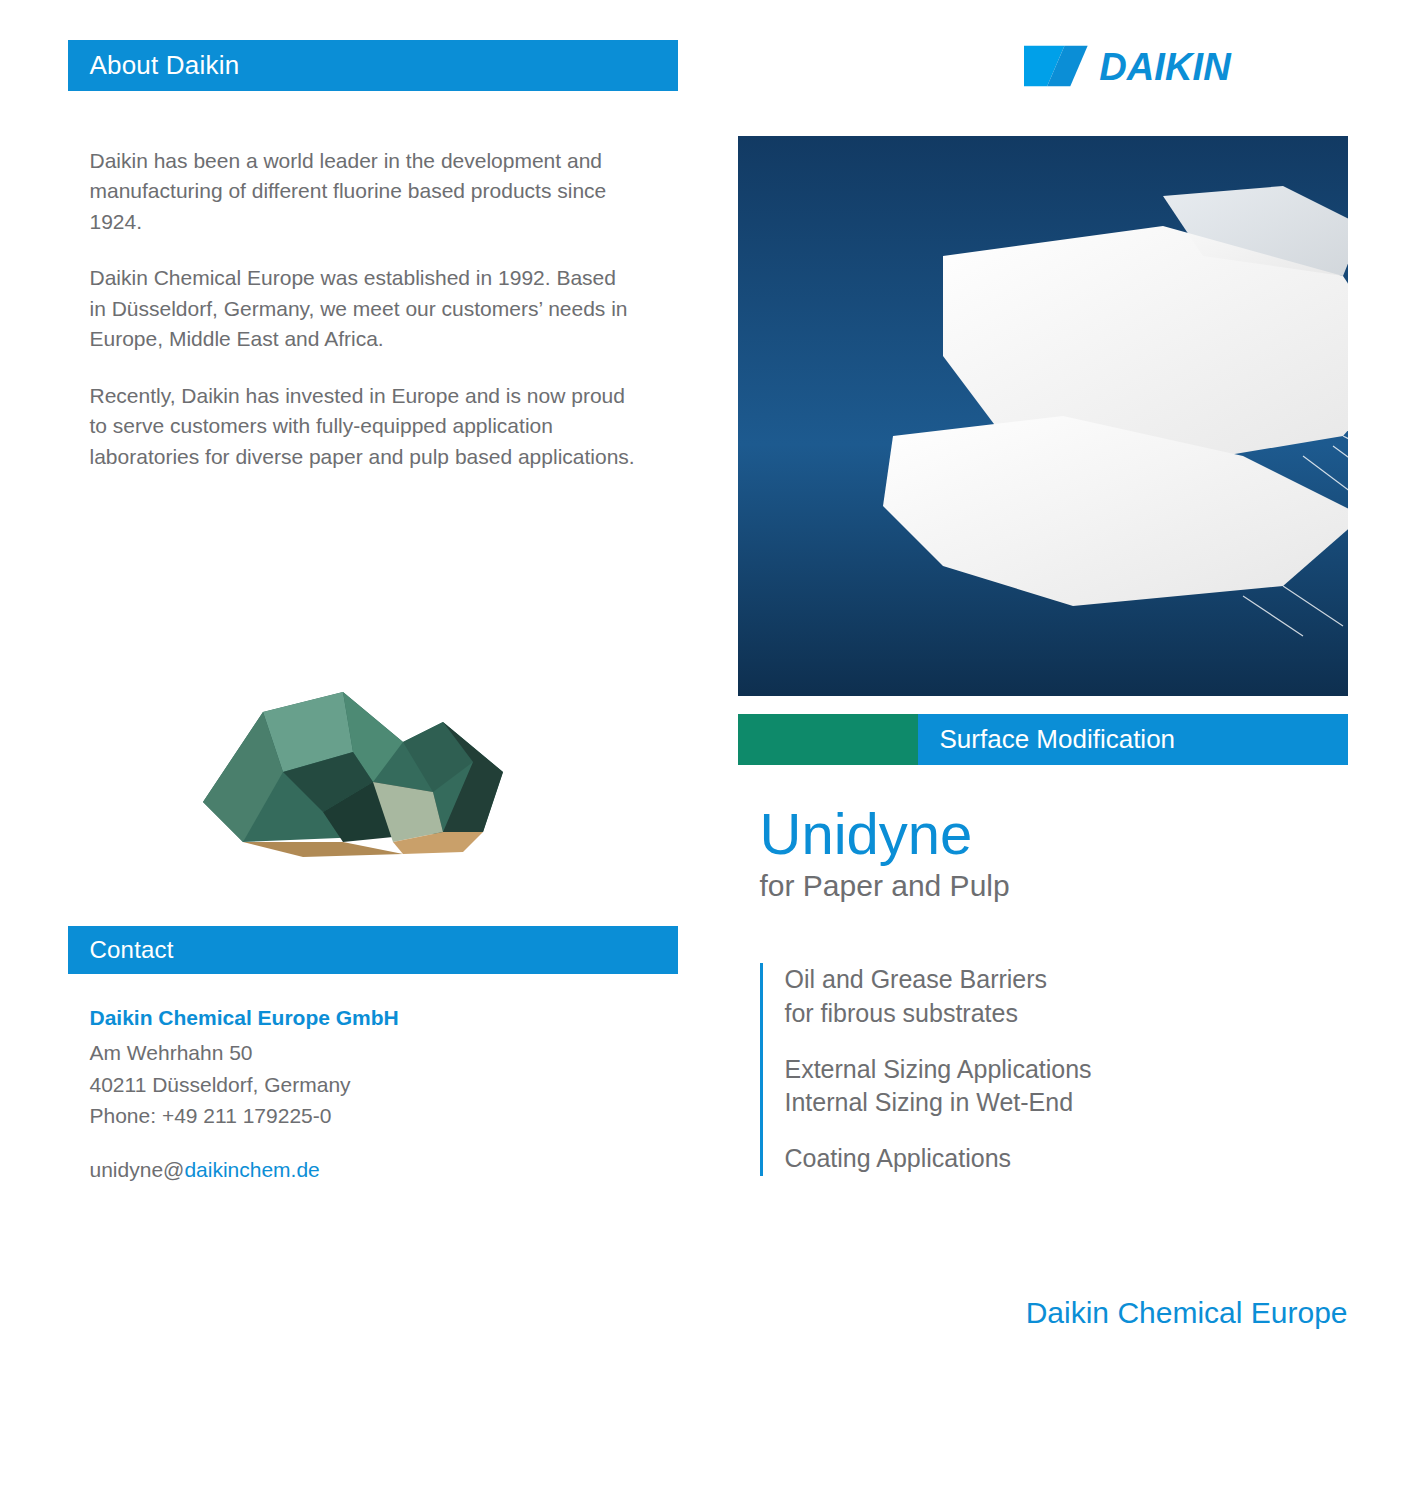About Daikin
Daikin has been a world leader in the development and manufacturing of different fluorine based products since 1924.
Daikin Chemical Europe was established in 1992. Based in Düsseldorf, Germany, we meet our customers’ needs in Europe, Middle East and Africa.
Recently, Daikin has invested in Europe and is now proud to serve customers with fully-equipped application laboratories for diverse paper and pulp based applications.
Contact
Daikin Chemical Europe GmbH
Am Wehrhahn 50
40211 Düsseldorf, Germany
Phone: +49 211 179225-0
unidyne@daikinchem.de
Surface Modification
Unidyne
for Paper and Pulp
Oil and Grease Barriers
for fibrous substrates
External Sizing Applications
Internal Sizing in Wet-End
Coating Applications
Daikin Chemical Europe